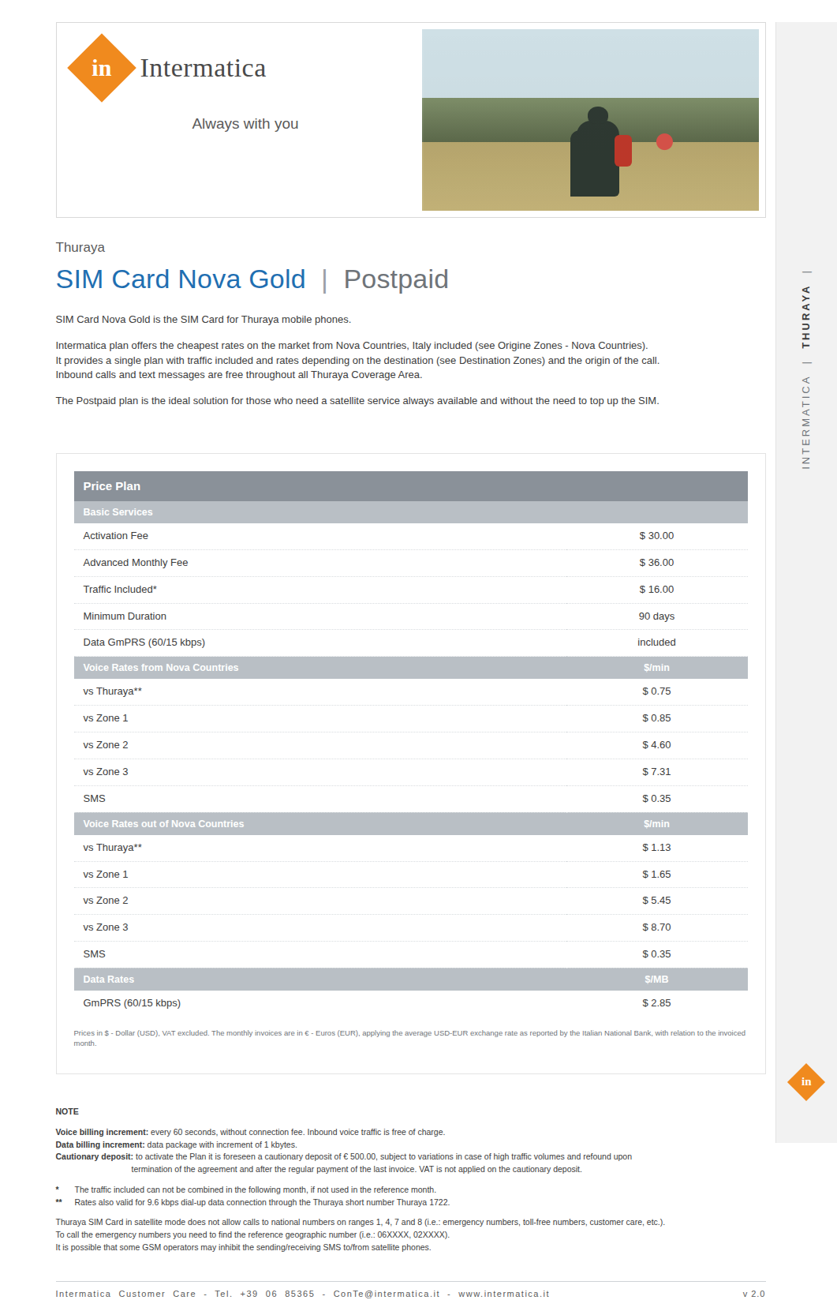INTERMATICA | THURAYA |
in
in
Intermatica
Always with you
Thuraya
SIM Card Nova Gold | Postpaid
SIM Card Nova Gold is the SIM Card for Thuraya mobile phones.
Intermatica plan offers the cheapest rates on the market from Nova Countries, Italy included (see Origine Zones - Nova Countries).
It provides a single plan with traffic included and rates depending on the destination (see Destination Zones) and the origin of the call.
Inbound calls and text messages are free throughout all Thuraya Coverage Area.
The Postpaid plan is the ideal solution for those who need a satellite service always available and without the need to top up the SIM.
| Price Plan |
| --- |
| Basic Services |
| Activation Fee | $ 30.00 |
| Advanced Monthly Fee | $ 36.00 |
| Traffic Included* | $ 16.00 |
| Minimum Duration | 90 days |
| Data GmPRS (60/15 kbps) | included |
| Voice Rates from Nova Countries | $/min |
| vs Thuraya** | $ 0.75 |
| vs Zone 1 | $ 0.85 |
| vs Zone 2 | $ 4.60 |
| vs Zone 3 | $ 7.31 |
| SMS | $ 0.35 |
| Voice Rates out of Nova Countries | $/min |
| vs Thuraya** | $ 1.13 |
| vs Zone 1 | $ 1.65 |
| vs Zone 2 | $ 5.45 |
| vs Zone 3 | $ 8.70 |
| SMS | $ 0.35 |
| Data Rates | $/MB |
| GmPRS (60/15 kbps) | $ 2.85 |
Prices in $ - Dollar (USD), VAT excluded. The monthly invoices are in € - Euros (EUR), applying the average USD-EUR exchange rate as reported by the Italian National Bank, with relation to the invoiced month.
NOTE
Voice billing increment: every 60 seconds, without connection fee. Inbound voice traffic is free of charge.
Data billing increment: data package with increment of 1 kbytes.
Cautionary deposit: to activate the Plan it is foreseen a cautionary deposit of € 500.00, subject to variations in case of high traffic volumes and refound upon termination of the agreement and after the regular payment of the last invoice. VAT is not applied on the cautionary deposit.
*
The traffic included can not be combined in the following month, if not used in the reference month.
**
Rates also valid for 9.6 kbps dial-up data connection through the Thuraya short number Thuraya 1722.
Thuraya SIM Card in satellite mode does not allow calls to national numbers on ranges 1, 4, 7 and 8 (i.e.: emergency numbers, toll-free numbers, customer care, etc.).
To call the emergency numbers you need to find the reference geographic number (i.e.: 06XXXX, 02XXXX).
It is possible that some GSM operators may inhibit the sending/receiving SMS to/from satellite phones.
Intermatica Customer Care - Tel. +39 06 85365 - ConTe@intermatica.it - www.intermatica.it
v 2.0